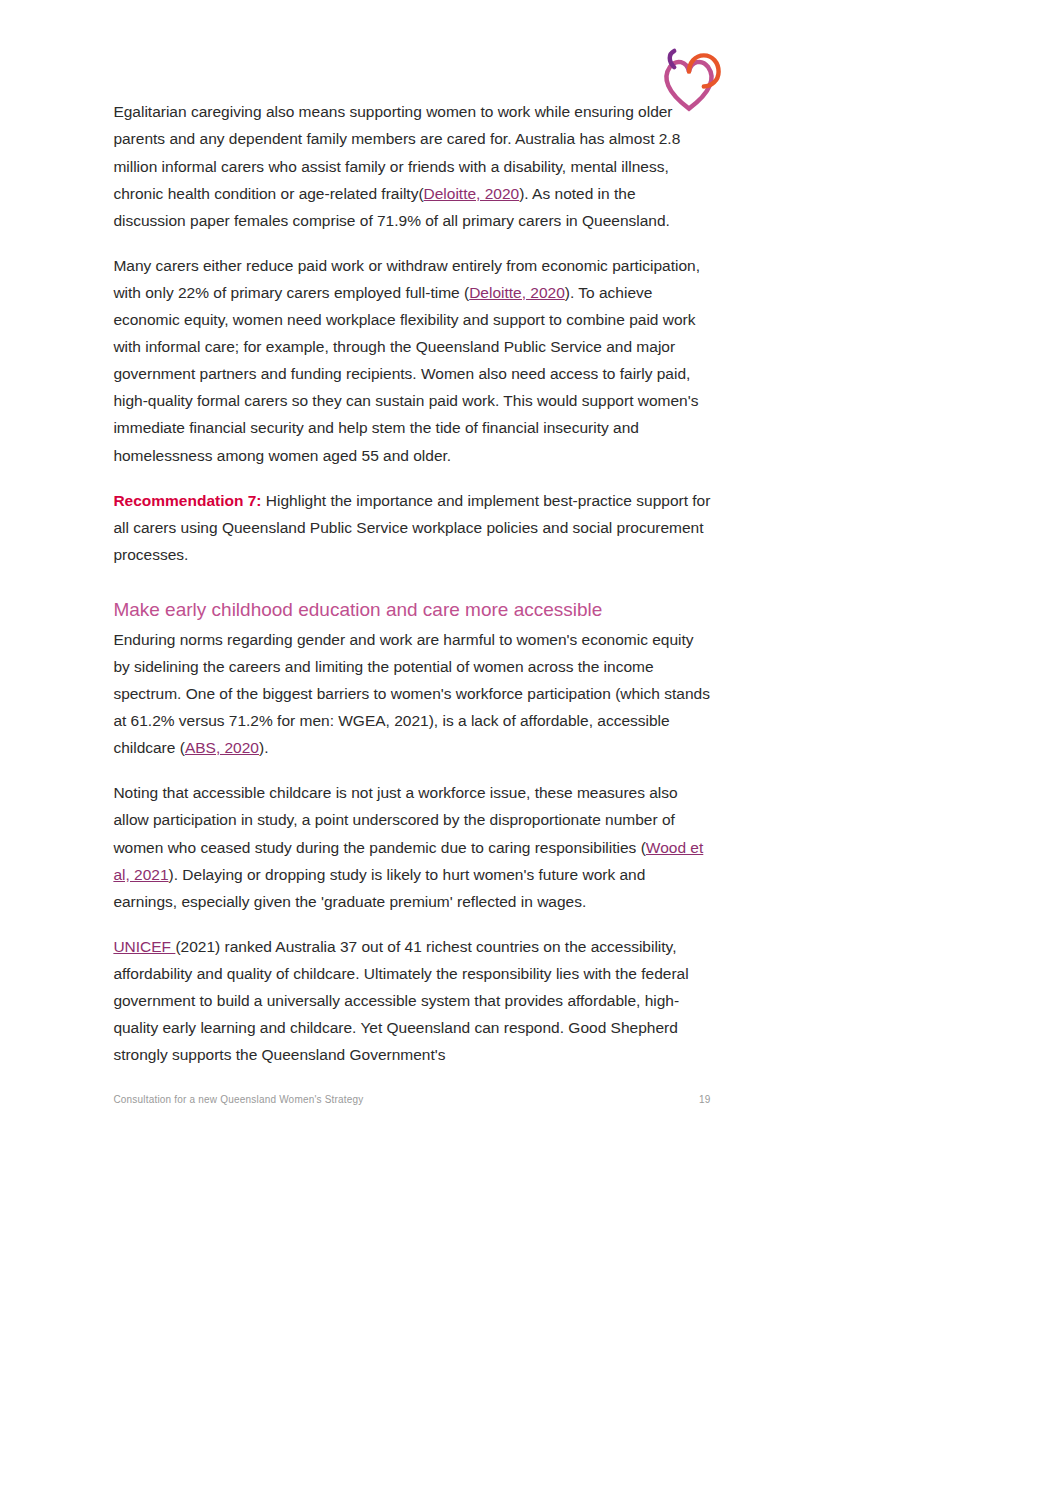Egalitarian caregiving also means supporting women to work while ensuring older parents and any dependent family members are cared for. Australia has almost 2.8 million informal carers who assist family or friends with a disability, mental illness, chronic health condition or age-related frailty(Deloitte, 2020). As noted in the discussion paper females comprise of 71.9% of all primary carers in Queensland.
Many carers either reduce paid work or withdraw entirely from economic participation, with only 22% of primary carers employed full-time (Deloitte, 2020). To achieve economic equity, women need workplace flexibility and support to combine paid work with informal care; for example, through the Queensland Public Service and major government partners and funding recipients. Women also need access to fairly paid, high-quality formal carers so they can sustain paid work. This would support women's immediate financial security and help stem the tide of financial insecurity and homelessness among women aged 55 and older.
Recommendation 7: Highlight the importance and implement best-practice support for all carers using Queensland Public Service workplace policies and social procurement processes.
Make early childhood education and care more accessible
Enduring norms regarding gender and work are harmful to women's economic equity by sidelining the careers and limiting the potential of women across the income spectrum. One of the biggest barriers to women's workforce participation (which stands at 61.2% versus 71.2% for men: WGEA, 2021), is a lack of affordable, accessible childcare (ABS, 2020).
Noting that accessible childcare is not just a workforce issue, these measures also allow participation in study, a point underscored by the disproportionate number of women who ceased study during the pandemic due to caring responsibilities (Wood et al, 2021). Delaying or dropping study is likely to hurt women's future work and earnings, especially given the 'graduate premium' reflected in wages.
UNICEF (2021) ranked Australia 37 out of 41 richest countries on the accessibility, affordability and quality of childcare. Ultimately the responsibility lies with the federal government to build a universally accessible system that provides affordable, high-quality early learning and childcare. Yet Queensland can respond. Good Shepherd strongly supports the Queensland Government's
Consultation for a new Queensland Women's Strategy 19